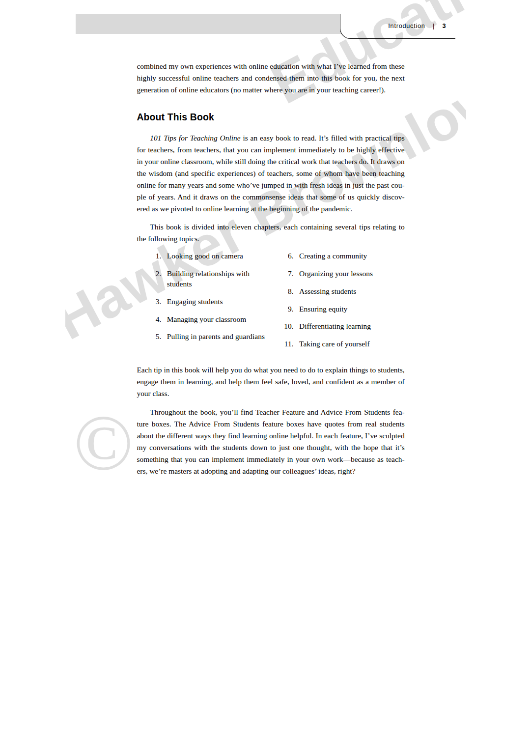Introduction|3
combined my own experiences with online education with what I’ve learned from these highly successful online teachers and condensed them into this book for you, the next generation of online educators (no matter where you are in your teaching career!).
About This Book
101 Tips for Teaching Online is an easy book to read. It’s filled with practical tips for teachers, from teachers, that you can implement immediately to be highly effective in your online classroom, while still doing the critical work that teachers do. It draws on the wisdom (and specific experiences) of teachers, some of whom have been teaching online for many years and some who’ve jumped in with fresh ideas in just the past couple of years. And it draws on the commonsense ideas that some of us quickly discovered as we pivoted to online learning at the beginning of the pandemic.
This book is divided into eleven chapters, each containing several tips relating to the following topics.
1. Looking good on camera
2. Building relationships with students
3. Engaging students
4. Managing your classroom
5. Pulling in parents and guardians
6. Creating a community
7. Organizing your lessons
8. Assessing students
9. Ensuring equity
10. Differentiating learning
11. Taking care of yourself
Each tip in this book will help you do what you need to do to explain things to students, engage them in learning, and help them feel safe, loved, and confident as a member of your class.
Throughout the book, you’ll find Teacher Feature and Advice From Students feature boxes. The Advice From Students feature boxes have quotes from real students about the different ways they find learning online helpful. In each feature, I’ve sculpted my conversations with the students down to just one thought, with the hope that it’s something that you can implement immediately in your own work—because as teachers, we’re masters at adopting and adapting our colleagues’ ideas, right?
Education
Hawker Brownlow
©